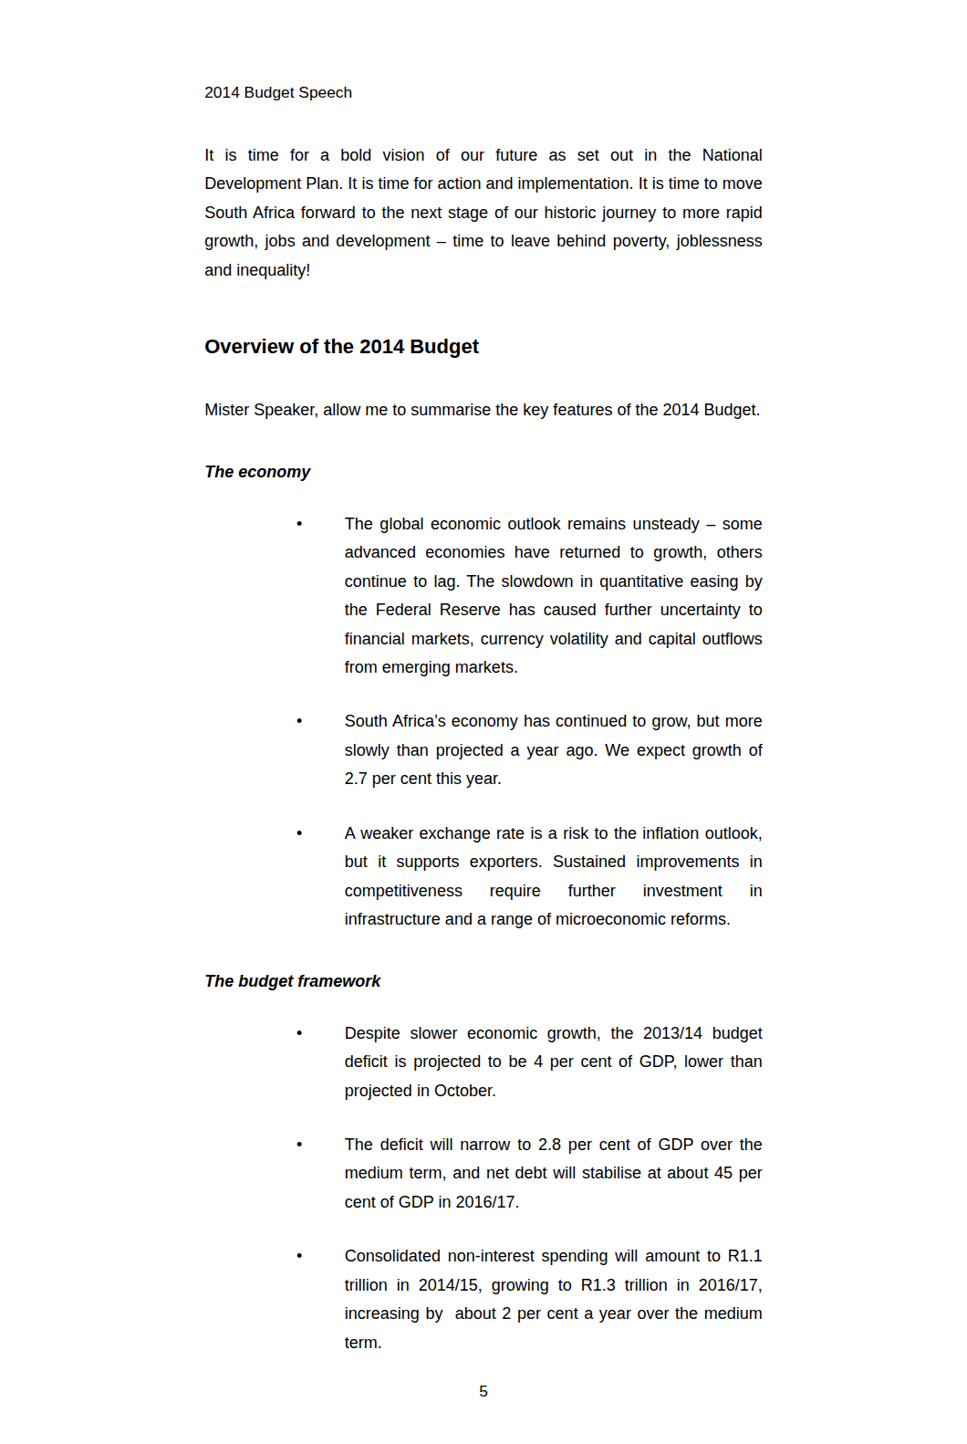2014 Budget Speech
It is time for a bold vision of our future as set out in the National Development Plan. It is time for action and implementation. It is time to move South Africa forward to the next stage of our historic journey to more rapid growth, jobs and development – time to leave behind poverty, joblessness and inequality!
Overview of the 2014 Budget
Mister Speaker, allow me to summarise the key features of the 2014 Budget.
The economy
The global economic outlook remains unsteady – some advanced economies have returned to growth, others continue to lag. The slowdown in quantitative easing by the Federal Reserve has caused further uncertainty to financial markets, currency volatility and capital outflows from emerging markets.
South Africa’s economy has continued to grow, but more slowly than projected a year ago. We expect growth of 2.7 per cent this year.
A weaker exchange rate is a risk to the inflation outlook, but it supports exporters. Sustained improvements in competitiveness require further investment in infrastructure and a range of microeconomic reforms.
The budget framework
Despite slower economic growth, the 2013/14 budget deficit is projected to be 4 per cent of GDP, lower than projected in October.
The deficit will narrow to 2.8 per cent of GDP over the medium term, and net debt will stabilise at about 45 per cent of GDP in 2016/17.
Consolidated non-interest spending will amount to R1.1 trillion in 2014/15, growing to R1.3 trillion in 2016/17, increasing by about 2 per cent a year over the medium term.
5